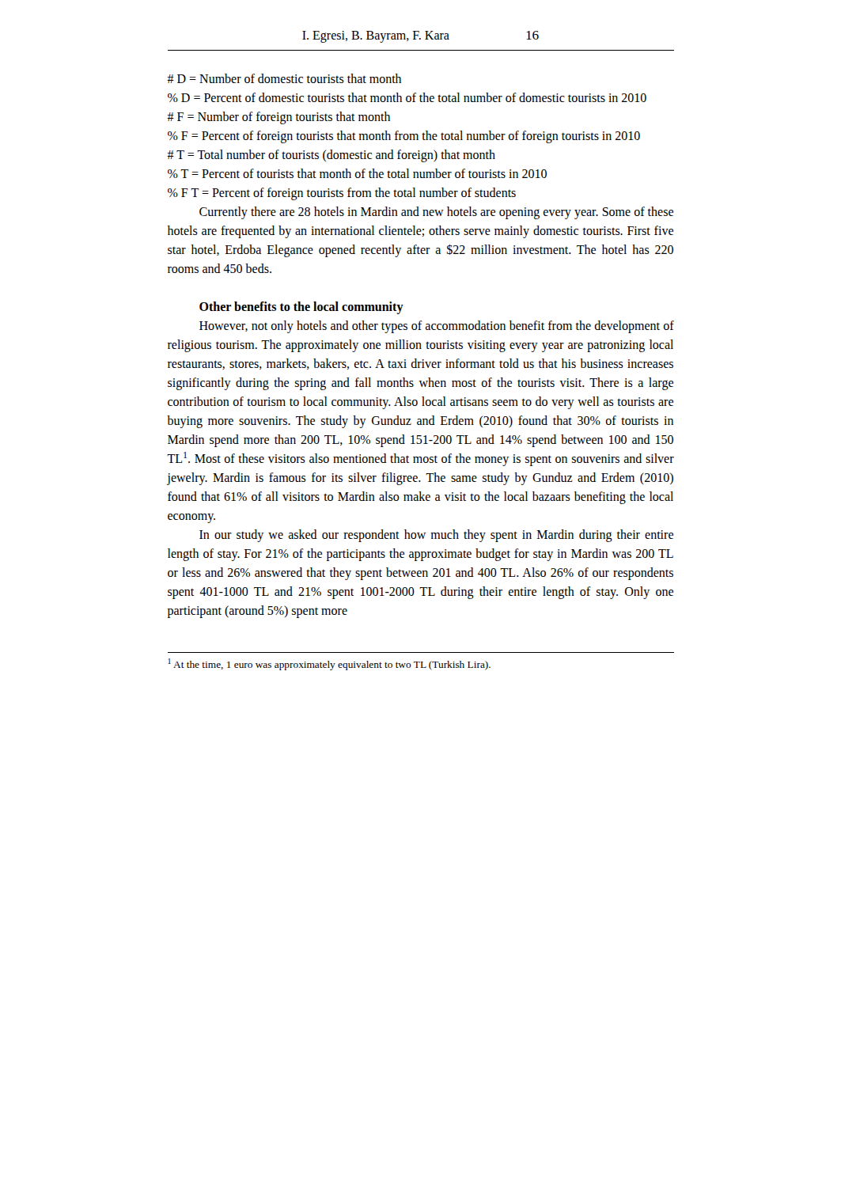I. Egresi, B. Bayram, F. Kara 16
# D = Number of domestic tourists that month
% D = Percent of domestic tourists that month of the total number of domestic tourists in 2010
# F = Number of foreign tourists that month
% F = Percent of foreign tourists that month from the total number of foreign tourists in 2010
# T = Total number of tourists (domestic and foreign) that month
% T = Percent of tourists that month of the total number of tourists in 2010
% F T = Percent of foreign tourists from the total number of students
Currently there are 28 hotels in Mardin and new hotels are opening every year. Some of these hotels are frequented by an international clientele; others serve mainly domestic tourists. First five star hotel, Erdoba Elegance opened recently after a $22 million investment. The hotel has 220 rooms and 450 beds.
Other benefits to the local community
However, not only hotels and other types of accommodation benefit from the development of religious tourism. The approximately one million tourists visiting every year are patronizing local restaurants, stores, markets, bakers, etc. A taxi driver informant told us that his business increases significantly during the spring and fall months when most of the tourists visit. There is a large contribution of tourism to local community. Also local artisans seem to do very well as tourists are buying more souvenirs. The study by Gunduz and Erdem (2010) found that 30% of tourists in Mardin spend more than 200 TL, 10% spend 151-200 TL and 14% spend between 100 and 150 TL1. Most of these visitors also mentioned that most of the money is spent on souvenirs and silver jewelry. Mardin is famous for its silver filigree. The same study by Gunduz and Erdem (2010) found that 61% of all visitors to Mardin also make a visit to the local bazaars benefiting the local economy.
In our study we asked our respondent how much they spent in Mardin during their entire length of stay. For 21% of the participants the approximate budget for stay in Mardin was 200 TL or less and 26% answered that they spent between 201 and 400 TL. Also 26% of our respondents spent 401-1000 TL and 21% spent 1001-2000 TL during their entire length of stay. Only one participant (around 5%) spent more
1 At the time, 1 euro was approximately equivalent to two TL (Turkish Lira).